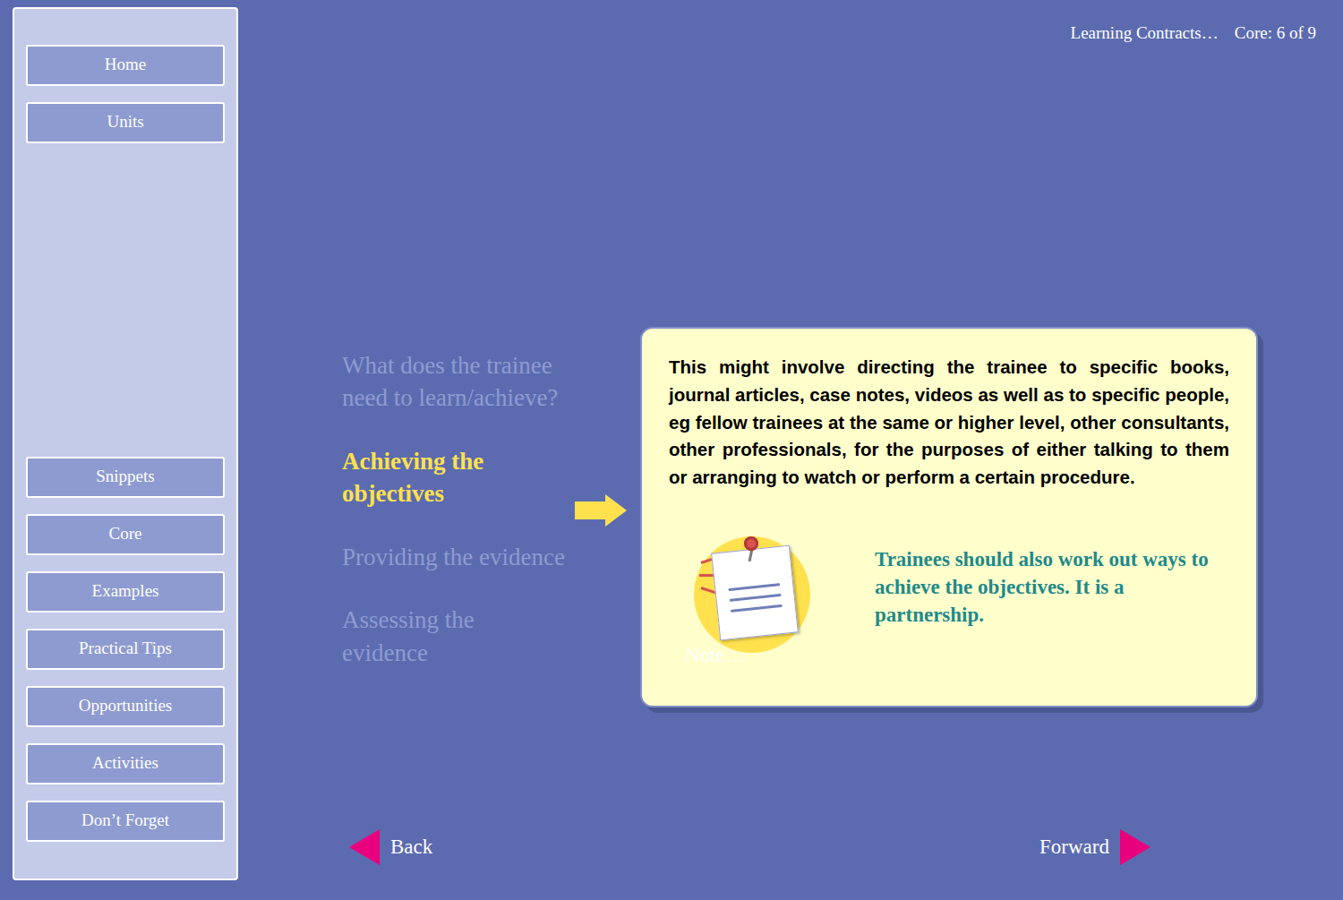Learning Contracts…Core: 6 of 9
Home Units
Snippets Core Examples Practical Tips Opportunities Activities Don’t Forget
What does the trainee need to learn/achieve?
Achieving the objectives
Providing the evidence
Assessing the evidence
This might involve directing the trainee to specific books, journal articles, case notes, videos as well as to specific people, eg fellow trainees at the same or higher level, other consultants, other professionals, for the purposes of either talking to them or arranging to watch or perform a certain procedure.
Note…
Trainees should also work out ways to achieve the objectives. It is a partnership.
Back Forward